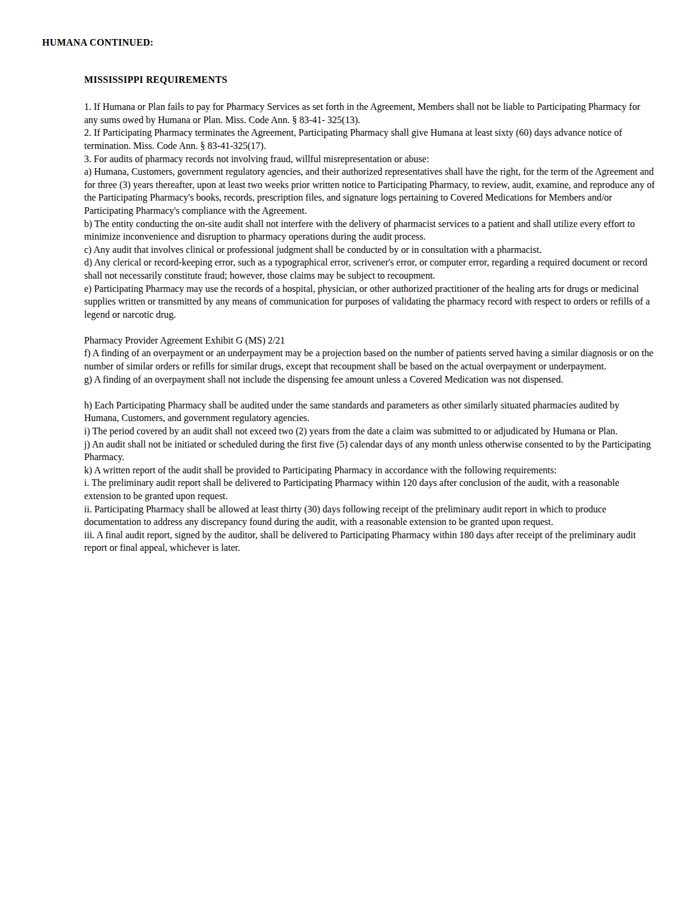HUMANA CONTINUED:
MISSISSIPPI REQUIREMENTS
1. If Humana or Plan fails to pay for Pharmacy Services as set forth in the Agreement, Members shall not be liable to Participating Pharmacy for any sums owed by Humana or Plan. Miss. Code Ann. § 83-41- 325(13).
2. If Participating Pharmacy terminates the Agreement, Participating Pharmacy shall give Humana at least sixty (60) days advance notice of termination. Miss. Code Ann. § 83-41-325(17).
3. For audits of pharmacy records not involving fraud, willful misrepresentation or abuse:
a) Humana, Customers, government regulatory agencies, and their authorized representatives shall have the right, for the term of the Agreement and for three (3) years thereafter, upon at least two weeks prior written notice to Participating Pharmacy, to review, audit, examine, and reproduce any of the Participating Pharmacy's books, records, prescription files, and signature logs pertaining to Covered Medications for Members and/or Participating Pharmacy's compliance with the Agreement.
b) The entity conducting the on-site audit shall not interfere with the delivery of pharmacist services to a patient and shall utilize every effort to minimize inconvenience and disruption to pharmacy operations during the audit process.
c) Any audit that involves clinical or professional judgment shall be conducted by or in consultation with a pharmacist.
d) Any clerical or record-keeping error, such as a typographical error, scrivener's error, or computer error, regarding a required document or record shall not necessarily constitute fraud; however, those claims may be subject to recoupment.
e) Participating Pharmacy may use the records of a hospital, physician, or other authorized practitioner of the healing arts for drugs or medicinal supplies written or transmitted by any means of communication for purposes of validating the pharmacy record with respect to orders or refills of a legend or narcotic drug.
Pharmacy Provider Agreement Exhibit G (MS) 2/21
f) A finding of an overpayment or an underpayment may be a projection based on the number of patients served having a similar diagnosis or on the number of similar orders or refills for similar drugs, except that recoupment shall be based on the actual overpayment or underpayment.
g) A finding of an overpayment shall not include the dispensing fee amount unless a Covered Medication was not dispensed.
h) Each Participating Pharmacy shall be audited under the same standards and parameters as other similarly situated pharmacies audited by Humana, Customers, and government regulatory agencies.
i) The period covered by an audit shall not exceed two (2) years from the date a claim was submitted to or adjudicated by Humana or Plan.
j) An audit shall not be initiated or scheduled during the first five (5) calendar days of any month unless otherwise consented to by the Participating Pharmacy.
k) A written report of the audit shall be provided to Participating Pharmacy in accordance with the following requirements:
i. The preliminary audit report shall be delivered to Participating Pharmacy within 120 days after conclusion of the audit, with a reasonable extension to be granted upon request.
ii. Participating Pharmacy shall be allowed at least thirty (30) days following receipt of the preliminary audit report in which to produce documentation to address any discrepancy found during the audit, with a reasonable extension to be granted upon request.
iii. A final audit report, signed by the auditor, shall be delivered to Participating Pharmacy within 180 days after receipt of the preliminary audit report or final appeal, whichever is later.